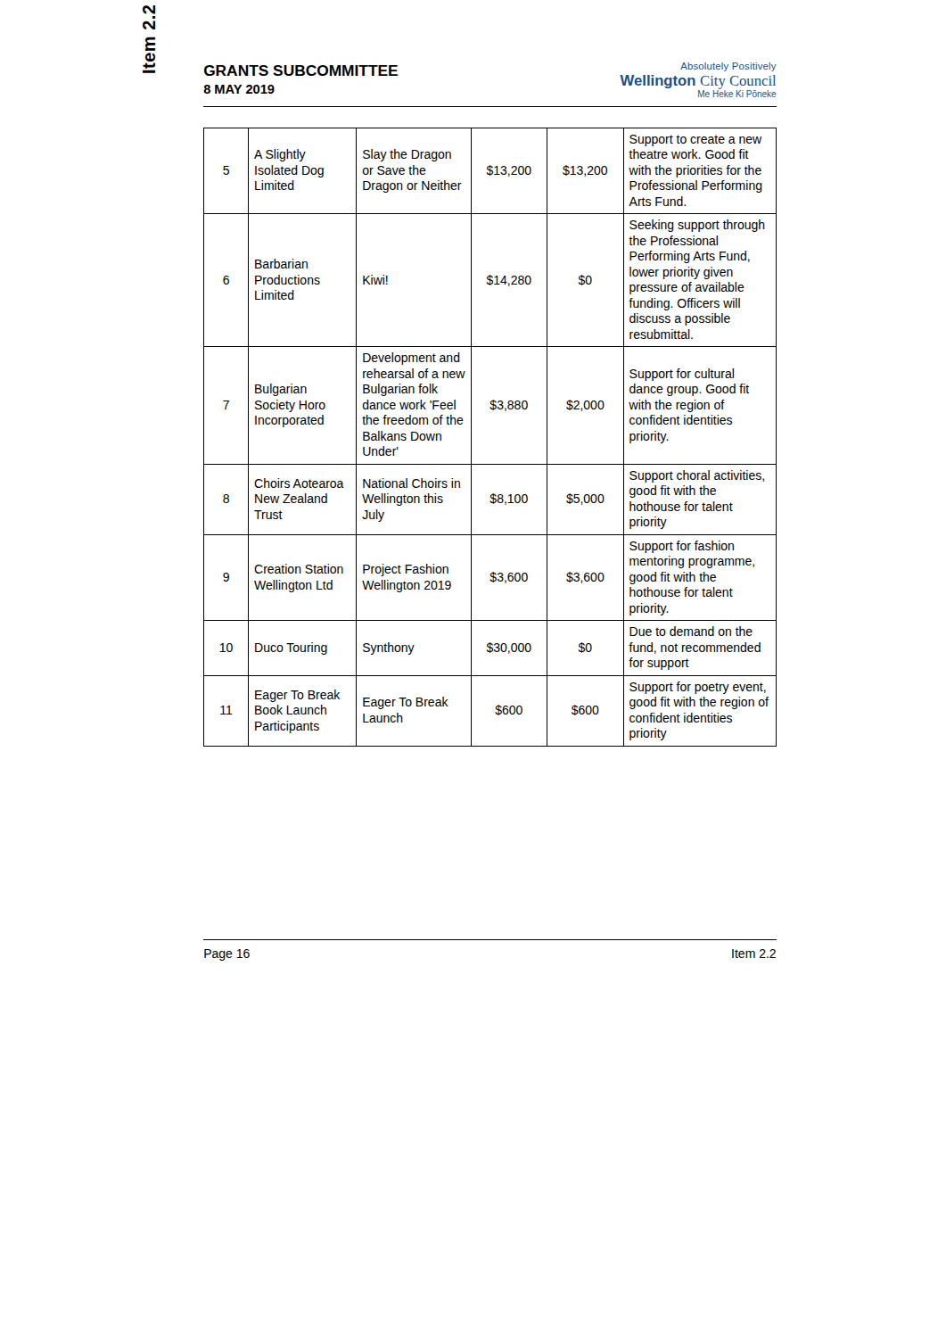Item 2.2
GRANTS SUBCOMMITTEE
8 MAY 2019
Absolutely Positively
Wellington City Council
Me Heke Ki Pōneke
| 5 | A Slightly Isolated Dog Limited | Slay the Dragon or Save the Dragon or Neither | $13,200 | $13,200 | Support to create a new theatre work. Good fit with the priorities for the Professional Performing Arts Fund. |
| 6 | Barbarian Productions Limited | Kiwi! | $14,280 | $0 | Seeking support through the Professional Performing Arts Fund, lower priority given pressure of available funding. Officers will discuss a possible resubmittal. |
| 7 | Bulgarian Society Horo Incorporated | Development and rehearsal of a new Bulgarian folk dance work 'Feel the freedom of the Balkans Down Under' | $3,880 | $2,000 | Support for cultural dance group. Good fit with the region of confident identities priority. |
| 8 | Choirs Aotearoa New Zealand Trust | National Choirs in Wellington this July | $8,100 | $5,000 | Support choral activities, good fit with the hothouse for talent priority |
| 9 | Creation Station Wellington Ltd | Project Fashion Wellington 2019 | $3,600 | $3,600 | Support for fashion mentoring programme, good fit with the hothouse for talent priority. |
| 10 | Duco Touring | Synthony | $30,000 | $0 | Due to demand on the fund, not recommended for support |
| 11 | Eager To Break Book Launch Participants | Eager To Break Launch | $600 | $600 | Support for poetry event, good fit with the region of confident identities priority |
Page 16 Item 2.2